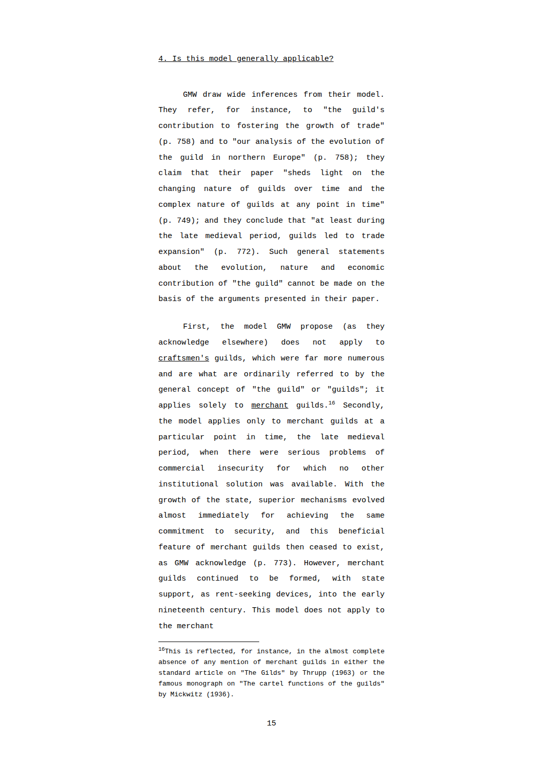4. Is this model generally applicable?
GMW draw wide inferences from their model. They refer, for instance, to "the guild's contribution to fostering the growth of trade" (p. 758) and to "our analysis of the evolution of the guild in northern Europe" (p. 758); they claim that their paper "sheds light on the changing nature of guilds over time and the complex nature of guilds at any point in time" (p. 749); and they conclude that "at least during the late medieval period, guilds led to trade expansion" (p. 772). Such general statements about the evolution, nature and economic contribution of "the guild" cannot be made on the basis of the arguments presented in their paper.
First, the model GMW propose (as they acknowledge elsewhere) does not apply to craftsmen's guilds, which were far more numerous and are what are ordinarily referred to by the general concept of "the guild" or "guilds"; it applies solely to merchant guilds.16 Secondly, the model applies only to merchant guilds at a particular point in time, the late medieval period, when there were serious problems of commercial insecurity for which no other institutional solution was available. With the growth of the state, superior mechanisms evolved almost immediately for achieving the same commitment to security, and this beneficial feature of merchant guilds then ceased to exist, as GMW acknowledge (p. 773). However, merchant guilds continued to be formed, with state support, as rent-seeking devices, into the early nineteenth century. This model does not apply to the merchant
16This is reflected, for instance, in the almost complete absence of any mention of merchant guilds in either the standard article on "The Gilds" by Thrupp (1963) or the famous monograph on "The cartel functions of the guilds" by Mickwitz (1936).
15